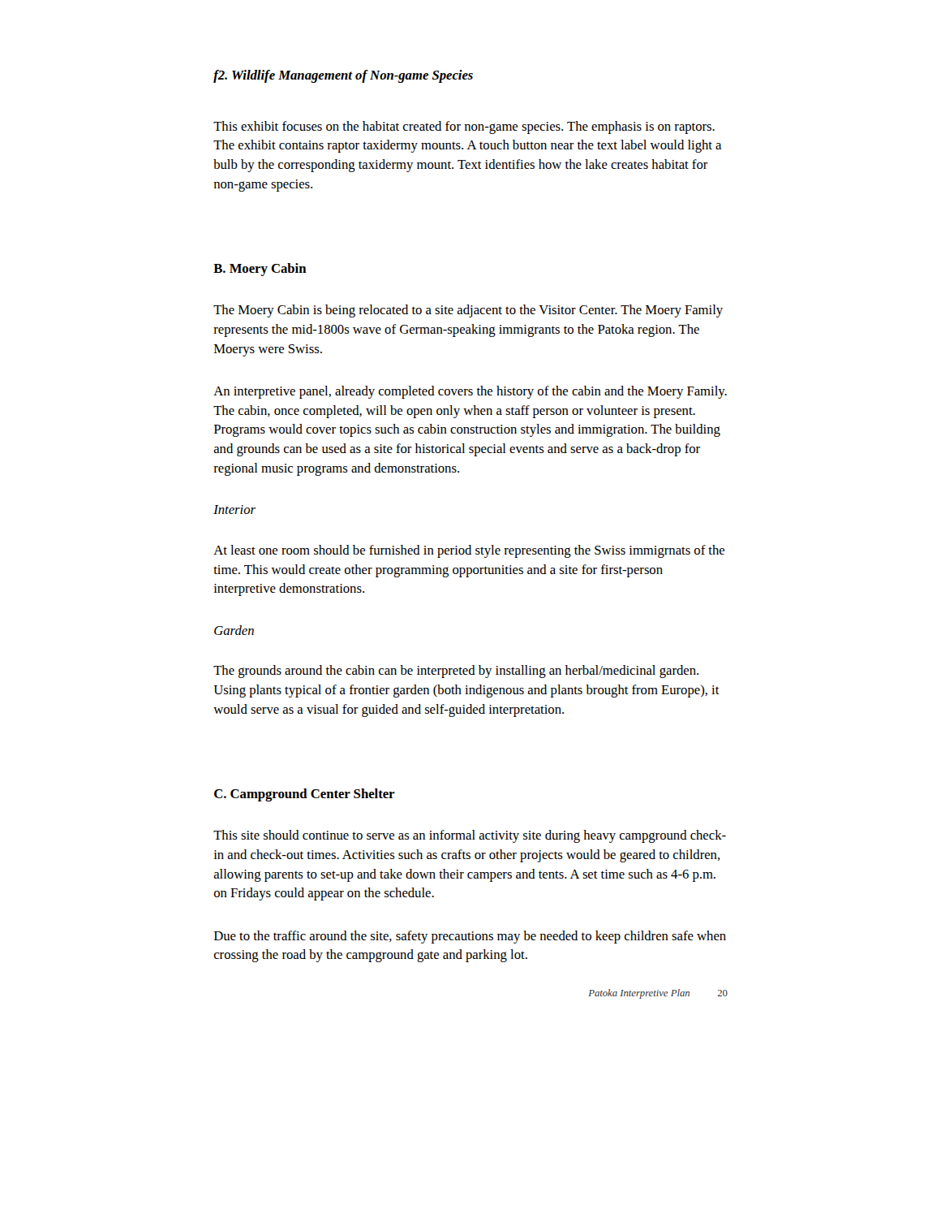f2. Wildlife Management of Non-game Species
This exhibit focuses on the habitat created for non-game species. The emphasis is on raptors. The exhibit contains raptor taxidermy mounts. A touch button near the text label would light a bulb by the corresponding taxidermy mount. Text identifies how the lake creates habitat for non-game species.
B. Moery Cabin
The Moery Cabin is being relocated to a site adjacent to the Visitor Center. The Moery Family represents the mid-1800s wave of German-speaking immigrants to the Patoka region. The Moerys were Swiss.
An interpretive panel, already completed covers the history of the cabin and the Moery Family. The cabin, once completed, will be open only when a staff person or volunteer is present. Programs would cover topics such as cabin construction styles and immigration. The building and grounds can be used as a site for historical special events and serve as a back-drop for regional music programs and demonstrations.
Interior
At least one room should be furnished in period style representing the Swiss immigrnats of the time. This would create other programming opportunities and a site for first-person interpretive demonstrations.
Garden
The grounds around the cabin can be interpreted by installing an herbal/medicinal garden. Using plants typical of a frontier garden (both indigenous and plants brought from Europe), it would serve as a visual for guided and self-guided interpretation.
C. Campground Center Shelter
This site should continue to serve as an informal activity site during heavy campground check-in and check-out times. Activities such as crafts or other projects would be geared to children, allowing parents to set-up and take down their campers and tents. A set time such as 4-6 p.m. on Fridays could appear on the schedule.
Due to the traffic around the site, safety precautions may be needed to keep children safe when crossing the road by the campground gate and parking lot.
Patoka Interpretive Plan20